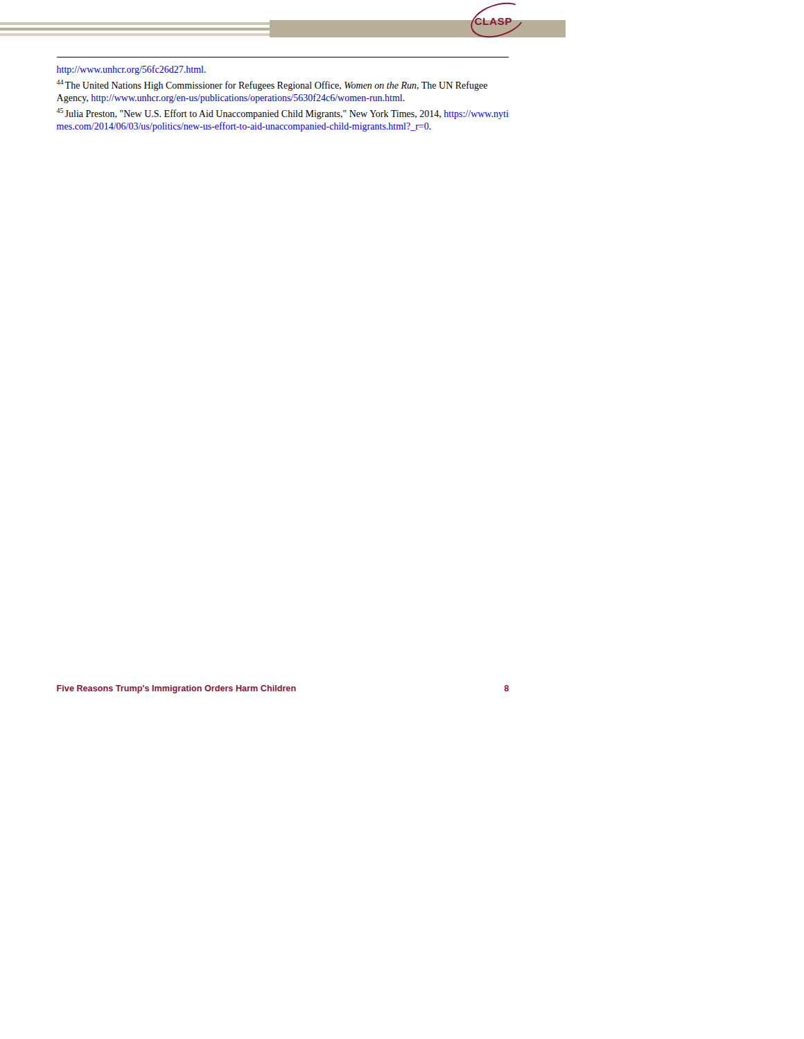CLASP
http://www.unhcr.org/56fc26d27.html.
44 The United Nations High Commissioner for Refugees Regional Office, Women on the Run, The UN Refugee Agency, http://www.unhcr.org/en-us/publications/operations/5630f24c6/women-run.html.
45 Julia Preston, "New U.S. Effort to Aid Unaccompanied Child Migrants," New York Times, 2014, https://www.nytimes.com/2014/06/03/us/politics/new-us-effort-to-aid-unaccompanied-child-migrants.html?_r=0.
Five Reasons Trump's Immigration Orders Harm Children
8